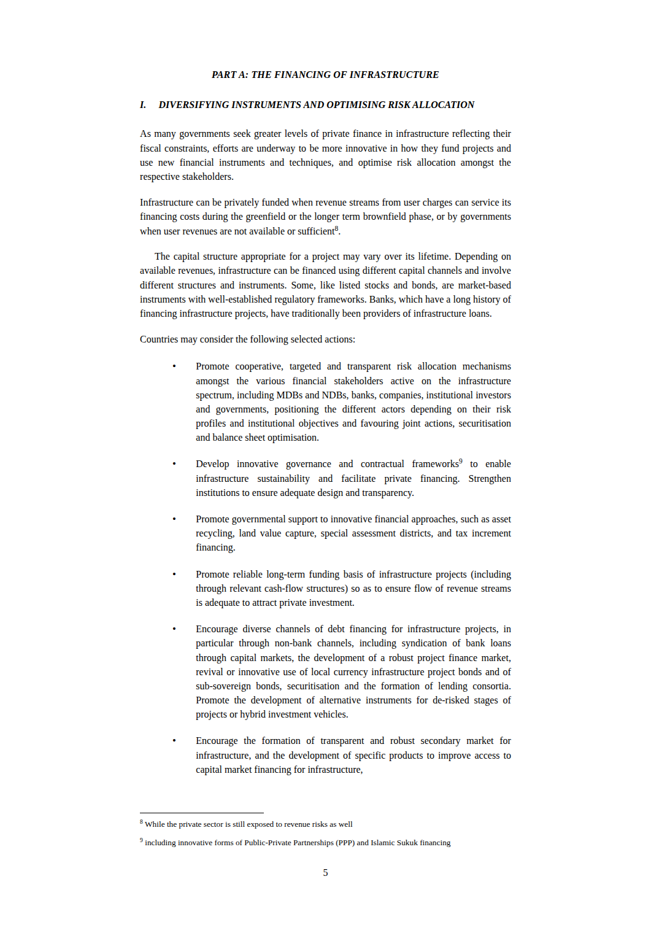PART A: THE FINANCING OF INFRASTRUCTURE
I. DIVERSIFYING INSTRUMENTS AND OPTIMISING RISK ALLOCATION
As many governments seek greater levels of private finance in infrastructure reflecting their fiscal constraints, efforts are underway to be more innovative in how they fund projects and use new financial instruments and techniques, and optimise risk allocation amongst the respective stakeholders.
Infrastructure can be privately funded when revenue streams from user charges can service its financing costs during the greenfield or the longer term brownfield phase, or by governments when user revenues are not available or sufficient8.
The capital structure appropriate for a project may vary over its lifetime. Depending on available revenues, infrastructure can be financed using different capital channels and involve different structures and instruments. Some, like listed stocks and bonds, are market-based instruments with well-established regulatory frameworks. Banks, which have a long history of financing infrastructure projects, have traditionally been providers of infrastructure loans.
Countries may consider the following selected actions:
Promote cooperative, targeted and transparent risk allocation mechanisms amongst the various financial stakeholders active on the infrastructure spectrum, including MDBs and NDBs, banks, companies, institutional investors and governments, positioning the different actors depending on their risk profiles and institutional objectives and favouring joint actions, securitisation and balance sheet optimisation.
Develop innovative governance and contractual frameworks9 to enable infrastructure sustainability and facilitate private financing. Strengthen institutions to ensure adequate design and transparency.
Promote governmental support to innovative financial approaches, such as asset recycling, land value capture, special assessment districts, and tax increment financing.
Promote reliable long-term funding basis of infrastructure projects (including through relevant cash-flow structures) so as to ensure flow of revenue streams is adequate to attract private investment.
Encourage diverse channels of debt financing for infrastructure projects, in particular through non-bank channels, including syndication of bank loans through capital markets, the development of a robust project finance market, revival or innovative use of local currency infrastructure project bonds and of sub-sovereign bonds, securitisation and the formation of lending consortia. Promote the development of alternative instruments for de-risked stages of projects or hybrid investment vehicles.
Encourage the formation of transparent and robust secondary market for infrastructure, and the development of specific products to improve access to capital market financing for infrastructure,
8 While the private sector is still exposed to revenue risks as well
9 including innovative forms of Public-Private Partnerships (PPP) and Islamic Sukuk financing
5